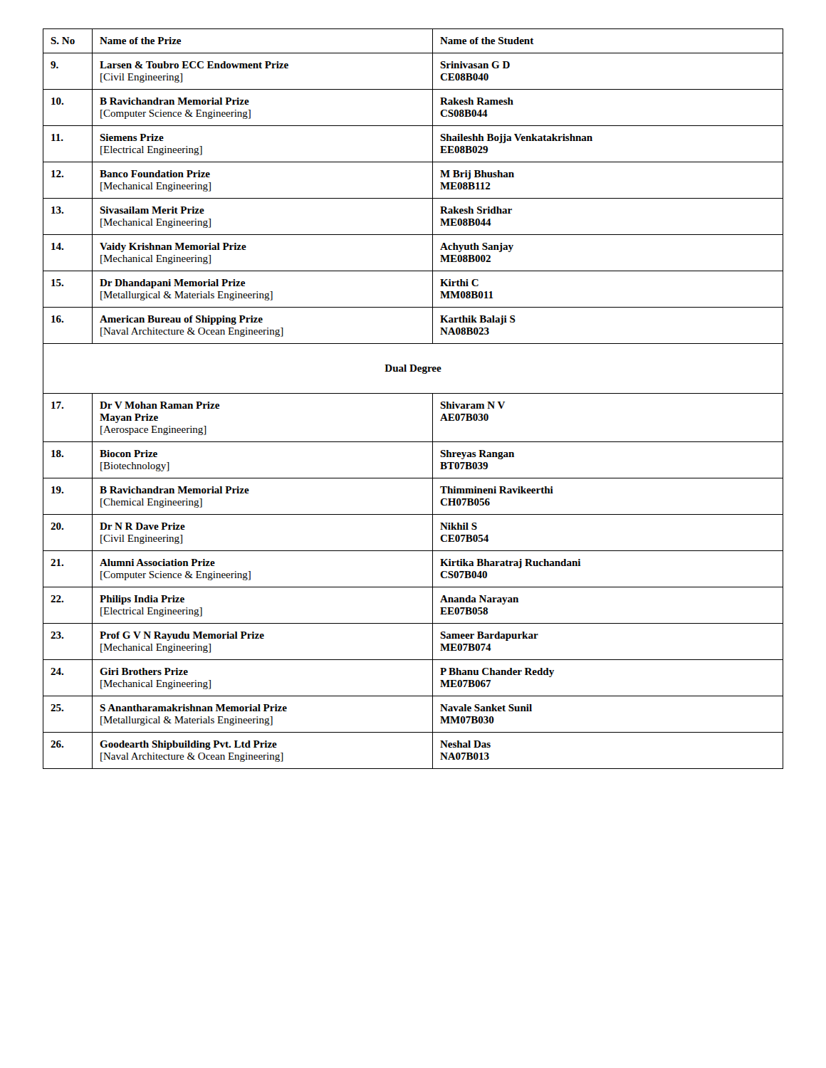| S. No | Name of the Prize | Name of the Student |
| --- | --- | --- |
| 9. | Larsen & Toubro ECC Endowment Prize [Civil Engineering] | Srinivasan G D CE08B040 |
| 10. | B Ravichandran Memorial Prize [Computer Science & Engineering] | Rakesh Ramesh CS08B044 |
| 11. | Siemens Prize [Electrical Engineering] | Shaileshh Bojja Venkatakrishnan EE08B029 |
| 12. | Banco Foundation Prize [Mechanical Engineering] | M Brij Bhushan ME08B112 |
| 13. | Sivasailam Merit Prize [Mechanical Engineering] | Rakesh Sridhar ME08B044 |
| 14. | Vaidy Krishnan Memorial Prize [Mechanical Engineering] | Achyuth Sanjay ME08B002 |
| 15. | Dr Dhandapani Memorial Prize [Metallurgical & Materials Engineering] | Kirthi C MM08B011 |
| 16. | American Bureau of Shipping Prize [Naval Architecture & Ocean Engineering] | Karthik Balaji S NA08B023 |
| Dual Degree |
| 17. | Dr V Mohan Raman Prize Mayan Prize [Aerospace Engineering] | Shivaram N V AE07B030 |
| 18. | Biocon Prize [Biotechnology] | Shreyas Rangan BT07B039 |
| 19. | B Ravichandran Memorial Prize [Chemical Engineering] | Thimmineni Ravikeerthi CH07B056 |
| 20. | Dr N R Dave Prize [Civil Engineering] | Nikhil S CE07B054 |
| 21. | Alumni Association Prize [Computer Science & Engineering] | Kirtika Bharatraj Ruchandani CS07B040 |
| 22. | Philips India Prize [Electrical Engineering] | Ananda Narayan EE07B058 |
| 23. | Prof G V N Rayudu Memorial Prize [Mechanical Engineering] | Sameer Bardapurkar ME07B074 |
| 24. | Giri Brothers Prize [Mechanical Engineering] | P Bhanu Chander Reddy ME07B067 |
| 25. | S Anantharamakrishnan Memorial Prize [Metallurgical & Materials Engineering] | Navale Sanket Sunil MM07B030 |
| 26. | Goodearth Shipbuilding Pvt. Ltd Prize [Naval Architecture & Ocean Engineering] | Neshal Das NA07B013 |